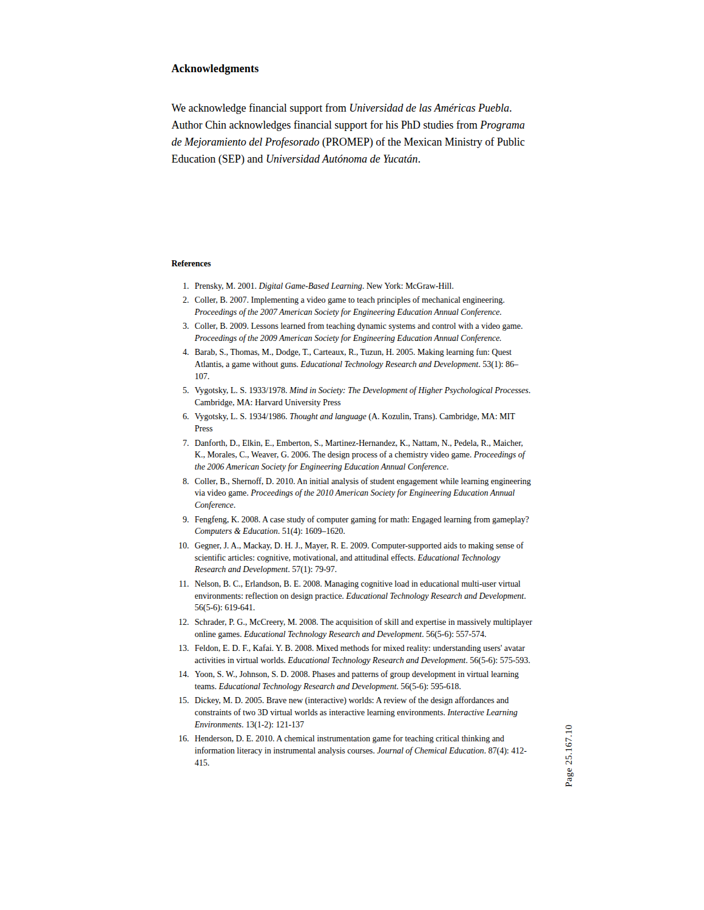Acknowledgments
We acknowledge financial support from Universidad de las Américas Puebla. Author Chin acknowledges financial support for his PhD studies from Programa de Mejoramiento del Profesorado (PROMEP) of the Mexican Ministry of Public Education (SEP) and Universidad Autónoma de Yucatán.
References
Prensky, M. 2001. Digital Game-Based Learning. New York: McGraw-Hill.
Coller, B. 2007. Implementing a video game to teach principles of mechanical engineering. Proceedings of the 2007 American Society for Engineering Education Annual Conference.
Coller, B. 2009. Lessons learned from teaching dynamic systems and control with a video game. Proceedings of the 2009 American Society for Engineering Education Annual Conference.
Barab, S., Thomas, M., Dodge, T., Carteaux, R., Tuzun, H. 2005. Making learning fun: Quest Atlantis, a game without guns. Educational Technology Research and Development. 53(1): 86–107.
Vygotsky, L. S. 1933/1978. Mind in Society: The Development of Higher Psychological Processes. Cambridge, MA: Harvard University Press
Vygotsky, L. S. 1934/1986. Thought and language (A. Kozulin, Trans). Cambridge, MA: MIT Press
Danforth, D., Elkin, E., Emberton, S., Martinez-Hernandez, K., Nattam, N., Pedela, R., Maicher, K., Morales, C., Weaver, G. 2006. The design process of a chemistry video game. Proceedings of the 2006 American Society for Engineering Education Annual Conference.
Coller, B., Shernoff, D. 2010. An initial analysis of student engagement while learning engineering via video game. Proceedings of the 2010 American Society for Engineering Education Annual Conference.
Fengfeng, K. 2008. A case study of computer gaming for math: Engaged learning from gameplay? Computers & Education. 51(4): 1609–1620.
Gegner, J. A., Mackay, D. H. J., Mayer, R. E. 2009. Computer-supported aids to making sense of scientific articles: cognitive, motivational, and attitudinal effects. Educational Technology Research and Development. 57(1): 79-97.
Nelson, B. C., Erlandson, B. E. 2008. Managing cognitive load in educational multi-user virtual environments: reflection on design practice. Educational Technology Research and Development. 56(5-6): 619-641.
Schrader, P. G., McCreery, M. 2008. The acquisition of skill and expertise in massively multiplayer online games. Educational Technology Research and Development. 56(5-6): 557-574.
Feldon, E. D. F., Kafai. Y. B. 2008. Mixed methods for mixed reality: understanding users' avatar activities in virtual worlds. Educational Technology Research and Development. 56(5-6): 575-593.
Yoon, S. W., Johnson, S. D. 2008. Phases and patterns of group development in virtual learning teams. Educational Technology Research and Development. 56(5-6): 595-618.
Dickey, M. D. 2005. Brave new (interactive) worlds: A review of the design affordances and constraints of two 3D virtual worlds as interactive learning environments. Interactive Learning Environments. 13(1-2): 121-137
Henderson, D. E. 2010. A chemical instrumentation game for teaching critical thinking and information literacy in instrumental analysis courses. Journal of Chemical Education. 87(4): 412-415.
Page 25.167.10